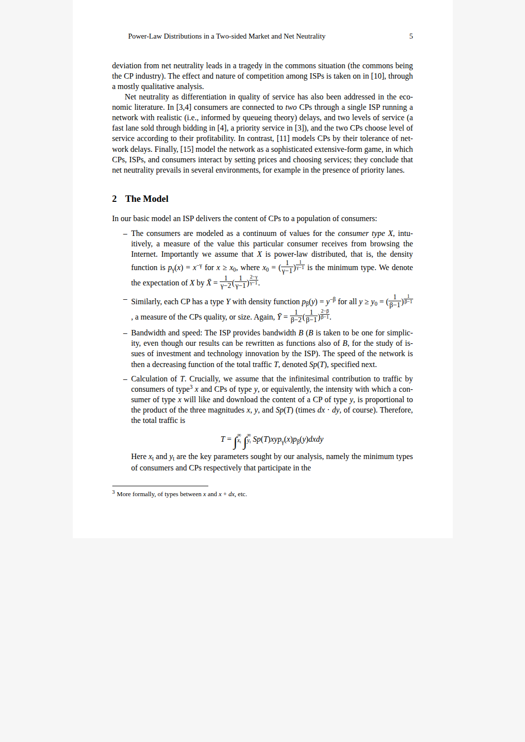Power-Law Distributions in a Two-sided Market and Net Neutrality 5
deviation from net neutrality leads in a tragedy in the commons situation (the commons being the CP industry). The effect and nature of competition among ISPs is taken on in [10], through a mostly qualitative analysis.
Net neutrality as differentiation in quality of service has also been addressed in the economic literature. In [3,4] consumers are connected to two CPs through a single ISP running a network with realistic (i.e., informed by queueing theory) delays, and two levels of service (a fast lane sold through bidding in [4], a priority service in [3]), and the two CPs choose level of service according to their profitability. In contrast, [11] models CPs by their tolerance of network delays. Finally, [15] model the network as a sophisticated extensive-form game, in which CPs, ISPs, and consumers interact by setting prices and choosing services; they conclude that net neutrality prevails in several environments, for example in the presence of priority lanes.
2 The Model
In our basic model an ISP delivers the content of CPs to a population of consumers:
The consumers are modeled as a continuum of values for the consumer type X, intuitively, a measure of the value this particular consumer receives from browsing the Internet. Importantly we assume that X is power-law distributed, that is, the density function is pγ(x) = x−γ for x ≥ x 0, where x 0 = (1 γ−1)1 γ−1 is the minimum type. We denote the expectation of X by X̄ = 1 γ−2(1 γ−1)2−γ γ−1.
Similarly, each CP has a type Y with density function pβ(y) = y−β for all y ≥ y 0 = (1 β−1)1 β−1, a measure of the CPs quality, or size. Again, Ȳ = 1 β−2(1 β−1)2−β β−1.
Bandwidth and speed: The ISP provides bandwidth B (B is taken to be one for simplicity, even though our results can be rewritten as functions also of B, for the study of issues of investment and technology innovation by the ISP). The speed of the network is then a decreasing function of the total traffic T, denoted Sp(T), specified next.
Calculation of T. Crucially, we assume that the infinitesimal contribution to traffic by consumers of type3 x and CPs of type y, or equivalently, the intensity with which a consumer of type x will like and download the content of a CP of type y, is proportional to the product of the three magnitudes x, y, and Sp(T) (times dx · dy, of course). Therefore, the total traffic is
T = ∫∞xt ∫∞yt Sp(T)xyp γ(x)pβ(y)dxdy
Here xt and yt are the key parameters sought by our analysis, namely the minimum types of consumers and CPs respectively that participate in the
3 More formally, of types between x and x + dx, etc.